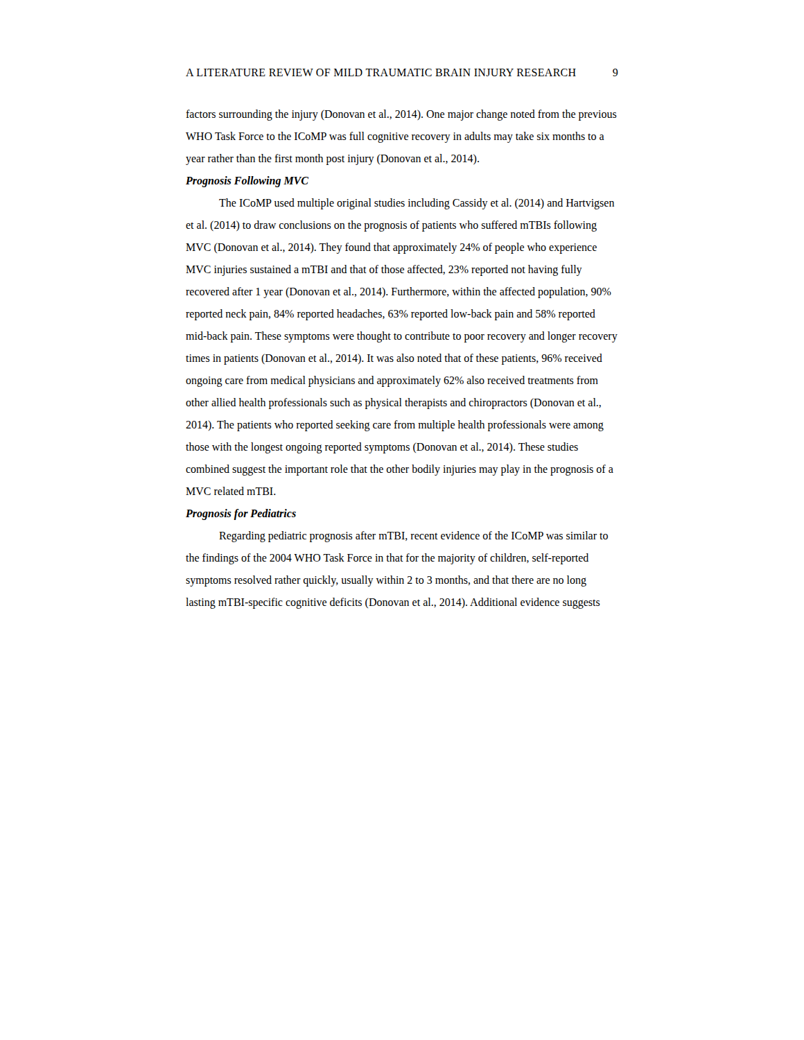A Literature Review of Mild Traumatic Brain Injury Research 9
factors surrounding the injury (Donovan et al., 2014). One major change noted from the previous WHO Task Force to the ICoMP was full cognitive recovery in adults may take six months to a year rather than the first month post injury (Donovan et al., 2014).
Prognosis Following MVC
The ICoMP used multiple original studies including Cassidy et al. (2014) and Hartvigsen et al. (2014) to draw conclusions on the prognosis of patients who suffered mTBIs following MVC (Donovan et al., 2014). They found that approximately 24% of people who experience MVC injuries sustained a mTBI and that of those affected, 23% reported not having fully recovered after 1 year (Donovan et al., 2014). Furthermore, within the affected population, 90% reported neck pain, 84% reported headaches, 63% reported low-back pain and 58% reported mid-back pain. These symptoms were thought to contribute to poor recovery and longer recovery times in patients (Donovan et al., 2014). It was also noted that of these patients, 96% received ongoing care from medical physicians and approximately 62% also received treatments from other allied health professionals such as physical therapists and chiropractors (Donovan et al., 2014). The patients who reported seeking care from multiple health professionals were among those with the longest ongoing reported symptoms (Donovan et al., 2014). These studies combined suggest the important role that the other bodily injuries may play in the prognosis of a MVC related mTBI.
Prognosis for Pediatrics
Regarding pediatric prognosis after mTBI, recent evidence of the ICoMP was similar to the findings of the 2004 WHO Task Force in that for the majority of children, self-reported symptoms resolved rather quickly, usually within 2 to 3 months, and that there are no long lasting mTBI-specific cognitive deficits (Donovan et al., 2014). Additional evidence suggests